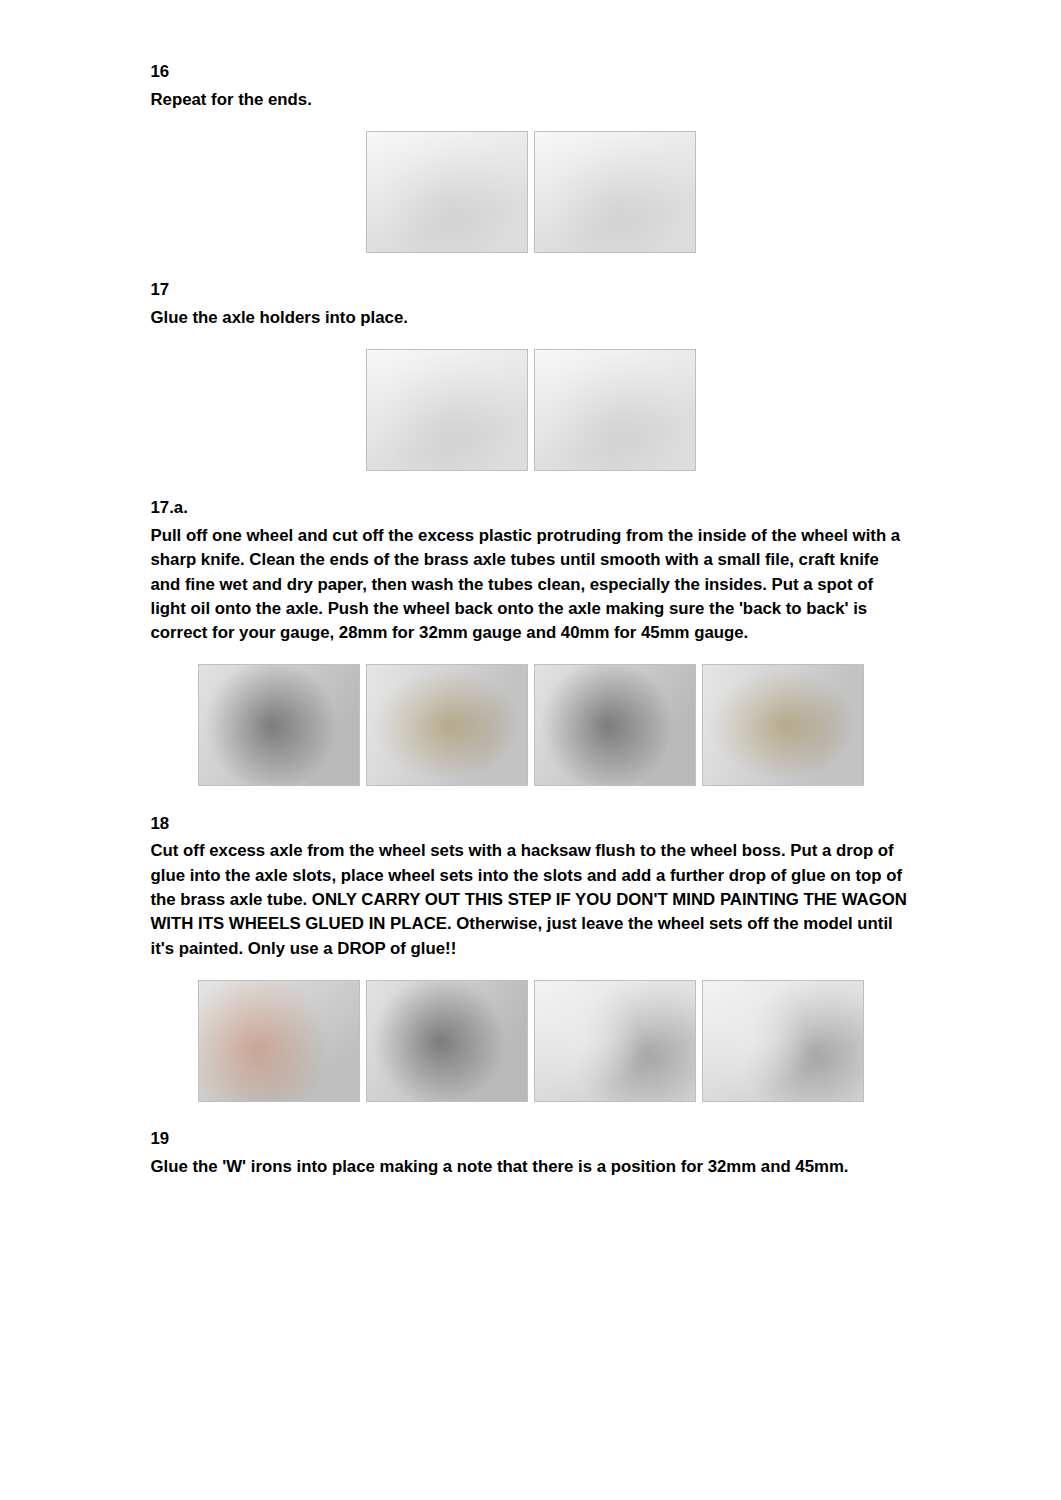16
Repeat for the ends.
17
Glue the axle holders into place.
17.a.
Pull off one wheel and cut off the excess plastic protruding from the inside of the wheel with a sharp knife. Clean the ends of the brass axle tubes until smooth with a small file, craft knife and fine wet and dry paper, then wash the tubes clean, especially the insides. Put a spot of light oil onto the axle. Push the wheel back onto the axle making sure the 'back to back' is correct for your gauge, 28mm for 32mm gauge and 40mm for 45mm gauge.
18
Cut off excess axle from the wheel sets with a hacksaw flush to the wheel boss. Put a drop of glue into the axle slots, place wheel sets into the slots and add a further drop of glue on top of the brass axle tube. ONLY CARRY OUT THIS STEP IF YOU DON'T MIND PAINTING THE WAGON WITH ITS WHEELS GLUED IN PLACE. Otherwise, just leave the wheel sets off the model until it's painted. Only use a DROP of glue!!
19
Glue the 'W' irons into place making a note that there is a position for 32mm and 45mm.